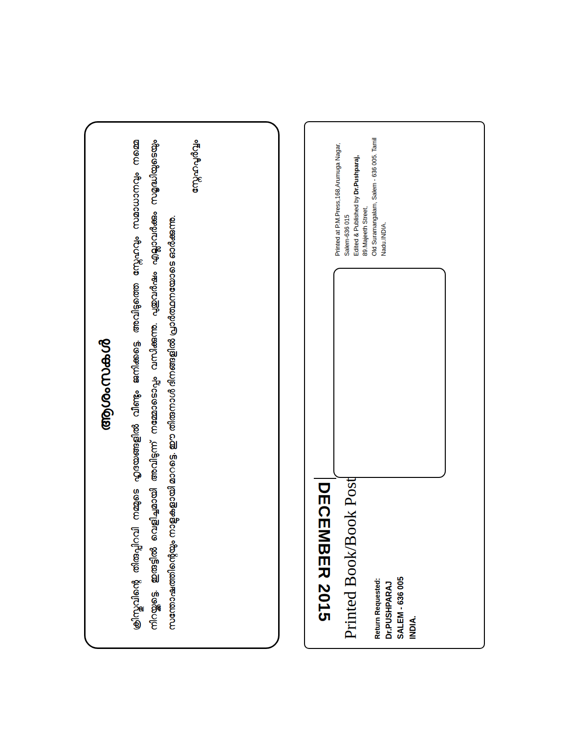ആശംസകൾ
ക്രിസ്തുവിന്റെ തിരുപ്പിറവി നമ്മുടെ ഹൃദയങ്ങളിൽ വീണ്ടും ജനിക്കട്ടെ. അവിടുത്തെ സ്നേഹവും സമാധാനവും നമ്മെ നിറയ്ക്കട്ടെ. ഇരുട്ടിൽ വെളിച്ചമായി അവിടുന്ന് നമ്മോടൊപ്പം വസിക്കുന്നു. പുതുവർഷം എല്ലാവർക്കും സമൃദ്ധിയുടെയും സന്തോഷത്തിന്റെയും നാളുകളായി മാറട്ടെ. ഈ തിരുനാൾ ദിനങ്ങളിൽ പ്രാർത്ഥനയോടെ ഓർക്കുന്നു.
സ്നേഹപൂർവ്വം
DECEMBER 2015
Printed Book/Book Post
Return Requested:
Dr.PUSHPARAJ
SALEM - 636 005
INDIA.
Printed at P.M.Press,168,Arumuga Nagar, Salem-636 015
Edited & Published by Dr.Pushparaj, 89.Majeeth Street,
Old Suramangalam, Salem - 636 005. Tamil Nadu.INDIA.